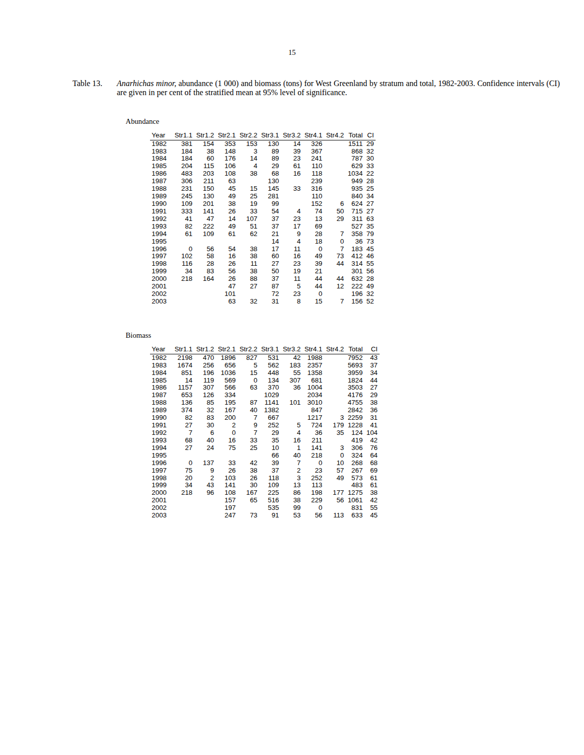15
Table 13.
Anarhichas minor, abundance (1 000) and biomass (tons) for West Greenland by stratum and total, 1982-2003. Confidence intervals (CI) are given in per cent of the stratified mean at 95% level of significance.
Abundance
| Year | Str1.1 | Str1.2 | Str2.1 | Str2.2 | Str3.1 | Str3.2 | Str4.1 | Str4.2 | Total | CI |
| --- | --- | --- | --- | --- | --- | --- | --- | --- | --- | --- |
| 1982 | 381 | 154 | 353 | 153 | 130 | 14 | 326 | | 1511 | 29 |
| 1983 | 184 | 38 | 148 | 3 | 89 | 39 | 367 | | 868 | 32 |
| 1984 | 184 | 60 | 176 | 14 | 89 | 23 | 241 | | 787 | 30 |
| 1985 | 204 | 115 | 106 | 4 | 29 | 61 | 110 | | 629 | 33 |
| 1986 | 483 | 203 | 108 | 38 | 68 | 16 | 118 | | 1034 | 22 |
| 1987 | 306 | 211 | 63 | | 130 | | 239 | | 949 | 28 |
| 1988 | 231 | 150 | 45 | 15 | 145 | 33 | 316 | | 935 | 25 |
| 1989 | 245 | 130 | 49 | 25 | 281 | | 110 | | 840 | 34 |
| 1990 | 109 | 201 | 38 | 19 | 99 | | 152 | 6 | 624 | 27 |
| 1991 | 333 | 141 | 26 | 33 | 54 | 4 | 74 | 50 | 715 | 27 |
| 1992 | 41 | 47 | 14 | 107 | 37 | 23 | 13 | 29 | 311 | 63 |
| 1993 | 82 | 222 | 49 | 51 | 37 | 17 | 69 | | 527 | 35 |
| 1994 | 61 | 109 | 61 | 62 | 21 | 9 | 28 | 7 | 358 | 79 |
| 1995 | | | | | 14 | 4 | 18 | 0 | 36 | 73 |
| 1996 | 0 | 56 | 54 | 38 | 17 | 11 | 0 | 7 | 183 | 45 |
| 1997 | 102 | 58 | 16 | 38 | 60 | 16 | 49 | 73 | 412 | 46 |
| 1998 | 116 | 28 | 26 | 11 | 27 | 23 | 39 | 44 | 314 | 55 |
| 1999 | 34 | 83 | 56 | 38 | 50 | 19 | 21 | | 301 | 56 |
| 2000 | 218 | 164 | 26 | 88 | 37 | 11 | 44 | 44 | 632 | 28 |
| 2001 | | | 47 | 27 | 87 | 5 | 44 | 12 | 222 | 49 |
| 2002 | | | 101 | | 72 | 23 | 0 | | 196 | 32 |
| 2003 | | | 63 | 32 | 31 | 8 | 15 | 7 | 156 | 52 |
Biomass
| Year | Str1.1 | Str1.2 | Str2.1 | Str2.2 | Str3.1 | Str3.2 | Str4.1 | Str4.2 | Total | CI |
| --- | --- | --- | --- | --- | --- | --- | --- | --- | --- | --- |
| 1982 | 2198 | 470 | 1896 | 827 | 531 | 42 | 1988 | | 7952 | 43 |
| 1983 | 1674 | 256 | 656 | 5 | 562 | 183 | 2357 | | 5693 | 37 |
| 1984 | 851 | 196 | 1036 | 15 | 448 | 55 | 1358 | | 3959 | 34 |
| 1985 | 14 | 119 | 569 | 0 | 134 | 307 | 681 | | 1824 | 44 |
| 1986 | 1157 | 307 | 566 | 63 | 370 | 36 | 1004 | | 3503 | 27 |
| 1987 | 653 | 126 | 334 | | 1029 | | 2034 | | 4176 | 29 |
| 1988 | 136 | 85 | 195 | 87 | 1141 | 101 | 3010 | | 4755 | 38 |
| 1989 | 374 | 32 | 167 | 40 | 1382 | | 847 | | 2842 | 36 |
| 1990 | 82 | 83 | 200 | 7 | 667 | | 1217 | 3 | 2259 | 31 |
| 1991 | 27 | 30 | 2 | 9 | 252 | 5 | 724 | 179 | 1228 | 41 |
| 1992 | 7 | 6 | 0 | 7 | 29 | 4 | 36 | 35 | 124 | 104 |
| 1993 | 68 | 40 | 16 | 33 | 35 | 16 | 211 | | 419 | 42 |
| 1994 | 27 | 24 | 75 | 25 | 10 | 1 | 141 | 3 | 306 | 76 |
| 1995 | | | | | 66 | 40 | 218 | 0 | 324 | 64 |
| 1996 | 0 | 137 | 33 | 42 | 39 | 7 | 0 | 10 | 268 | 68 |
| 1997 | 75 | 9 | 26 | 38 | 37 | 2 | 23 | 57 | 267 | 69 |
| 1998 | 20 | 2 | 103 | 26 | 118 | 3 | 252 | 49 | 573 | 61 |
| 1999 | 34 | 43 | 141 | 30 | 109 | 13 | 113 | | 483 | 61 |
| 2000 | 218 | 96 | 108 | 167 | 225 | 86 | 198 | 177 | 1275 | 38 |
| 2001 | | | 157 | 65 | 516 | 38 | 229 | 56 | 1061 | 42 |
| 2002 | | | 197 | | 535 | 99 | 0 | | 831 | 55 |
| 2003 | | | 247 | 73 | 91 | 53 | 56 | 113 | 633 | 45 |